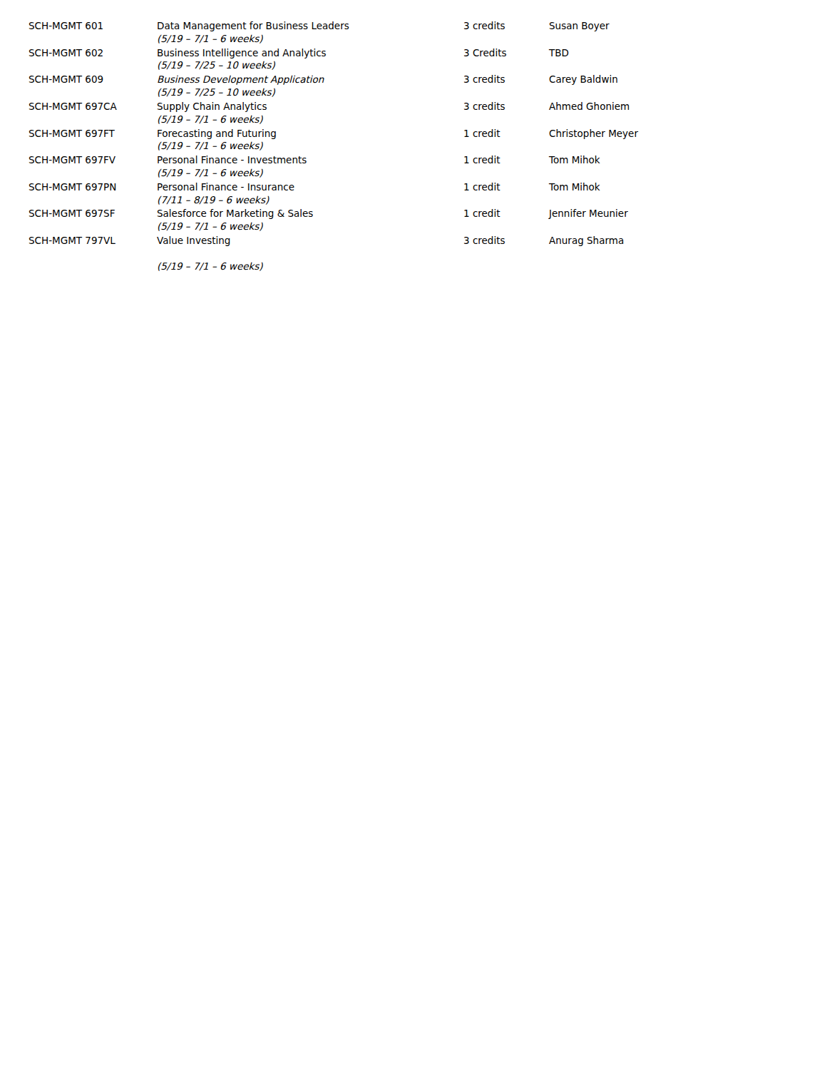| SCH-MGMT 601 | Data Management for Business Leaders (5/19 – 7/1 – 6 weeks) | 3 credits | Susan Boyer |
| SCH-MGMT 602 | Business Intelligence and Analytics (5/19 – 7/25 – 10 weeks) | 3 Credits | TBD |
| SCH-MGMT 609 | Business Development Application (5/19 – 7/25 – 10 weeks) | 3 credits | Carey Baldwin |
| SCH-MGMT 697CA | Supply Chain Analytics (5/19 – 7/1 – 6 weeks) | 3 credits | Ahmed Ghoniem |
| SCH-MGMT 697FT | Forecasting and Futuring (5/19 – 7/1 – 6 weeks) | 1 credit | Christopher Meyer |
| SCH-MGMT 697FV | Personal Finance - Investments (5/19 – 7/1 – 6 weeks) | 1 credit | Tom Mihok |
| SCH-MGMT 697PN | Personal Finance - Insurance (7/11 – 8/19 – 6 weeks) | 1 credit | Tom Mihok |
| SCH-MGMT 697SF | Salesforce for Marketing & Sales (5/19 – 7/1 – 6 weeks) | 1 credit | Jennifer Meunier |
| SCH-MGMT 797VL | Value Investing (5/19 – 7/1 – 6 weeks) | 3 credits | Anurag Sharma |